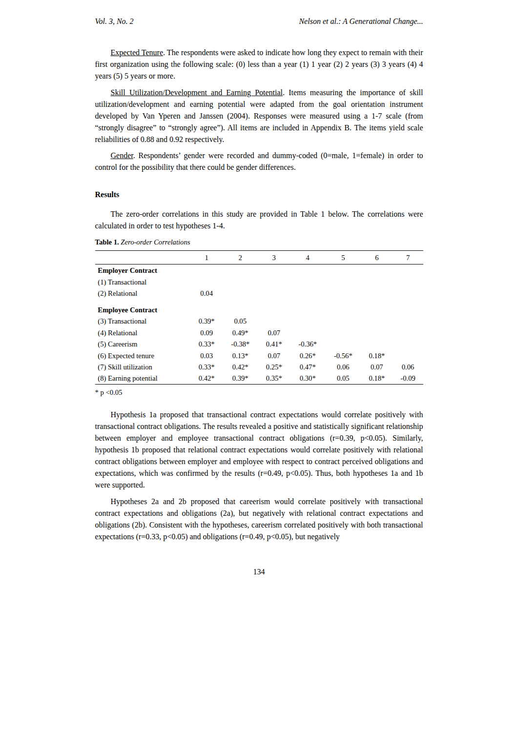Vol. 3, No. 2 Nelson et al.: A Generational Change...
Expected Tenure. The respondents were asked to indicate how long they expect to remain with their first organization using the following scale: (0) less than a year (1) 1 year (2) 2 years (3) 3 years (4) 4 years (5) 5 years or more.
Skill Utilization/Development and Earning Potential. Items measuring the importance of skill utilization/development and earning potential were adapted from the goal orientation instrument developed by Van Yperen and Janssen (2004). Responses were measured using a 1-7 scale (from “strongly disagree” to “strongly agree”). All items are included in Appendix B. The items yield scale reliabilities of 0.88 and 0.92 respectively.
Gender. Respondents’ gender were recorded and dummy-coded (0=male, 1=female) in order to control for the possibility that there could be gender differences.
Results
The zero-order correlations in this study are provided in Table 1 below. The correlations were calculated in order to test hypotheses 1-4.
Table 1. Zero-order Correlations
| | 1 | 2 | 3 | 4 | 5 | 6 | 7 |
| --- | --- | --- | --- | --- | --- | --- | --- |
| Employer Contract |
| (1) Transactional | | | | | | | |
| (2) Relational | 0.04 | | | | | | |
| Employee Contract |
| (3) Transactional | 0.39* | 0.05 | | | | | |
| (4) Relational | 0.09 | 0.49* | 0.07 | | | | |
| (5) Careerism | 0.33* | -0.38* | 0.41* | -0.36* | | | |
| (6) Expected tenure | 0.03 | 0.13* | 0.07 | 0.26* | -0.56* | 0.18* | |
| (7) Skill utilization | 0.33* | 0.42* | 0.25* | 0.47* | 0.06 | 0.07 | 0.06 |
| (8) Earning potential | 0.42* | 0.39* | 0.35* | 0.30* | 0.05 | 0.18* | -0.09 |
* p <0.05
Hypothesis 1a proposed that transactional contract expectations would correlate positively with transactional contract obligations. The results revealed a positive and statistically significant relationship between employer and employee transactional contract obligations (r=0.39, p<0.05). Similarly, hypothesis 1b proposed that relational contract expectations would correlate positively with relational contract obligations between employer and employee with respect to contract perceived obligations and expectations, which was confirmed by the results (r=0.49, p<0.05). Thus, both hypotheses 1a and 1b were supported.
Hypotheses 2a and 2b proposed that careerism would correlate positively with transactional contract expectations and obligations (2a), but negatively with relational contract expectations and obligations (2b). Consistent with the hypotheses, careerism correlated positively with both transactional expectations (r=0.33, p<0.05) and obligations (r=0.49, p<0.05), but negatively
134